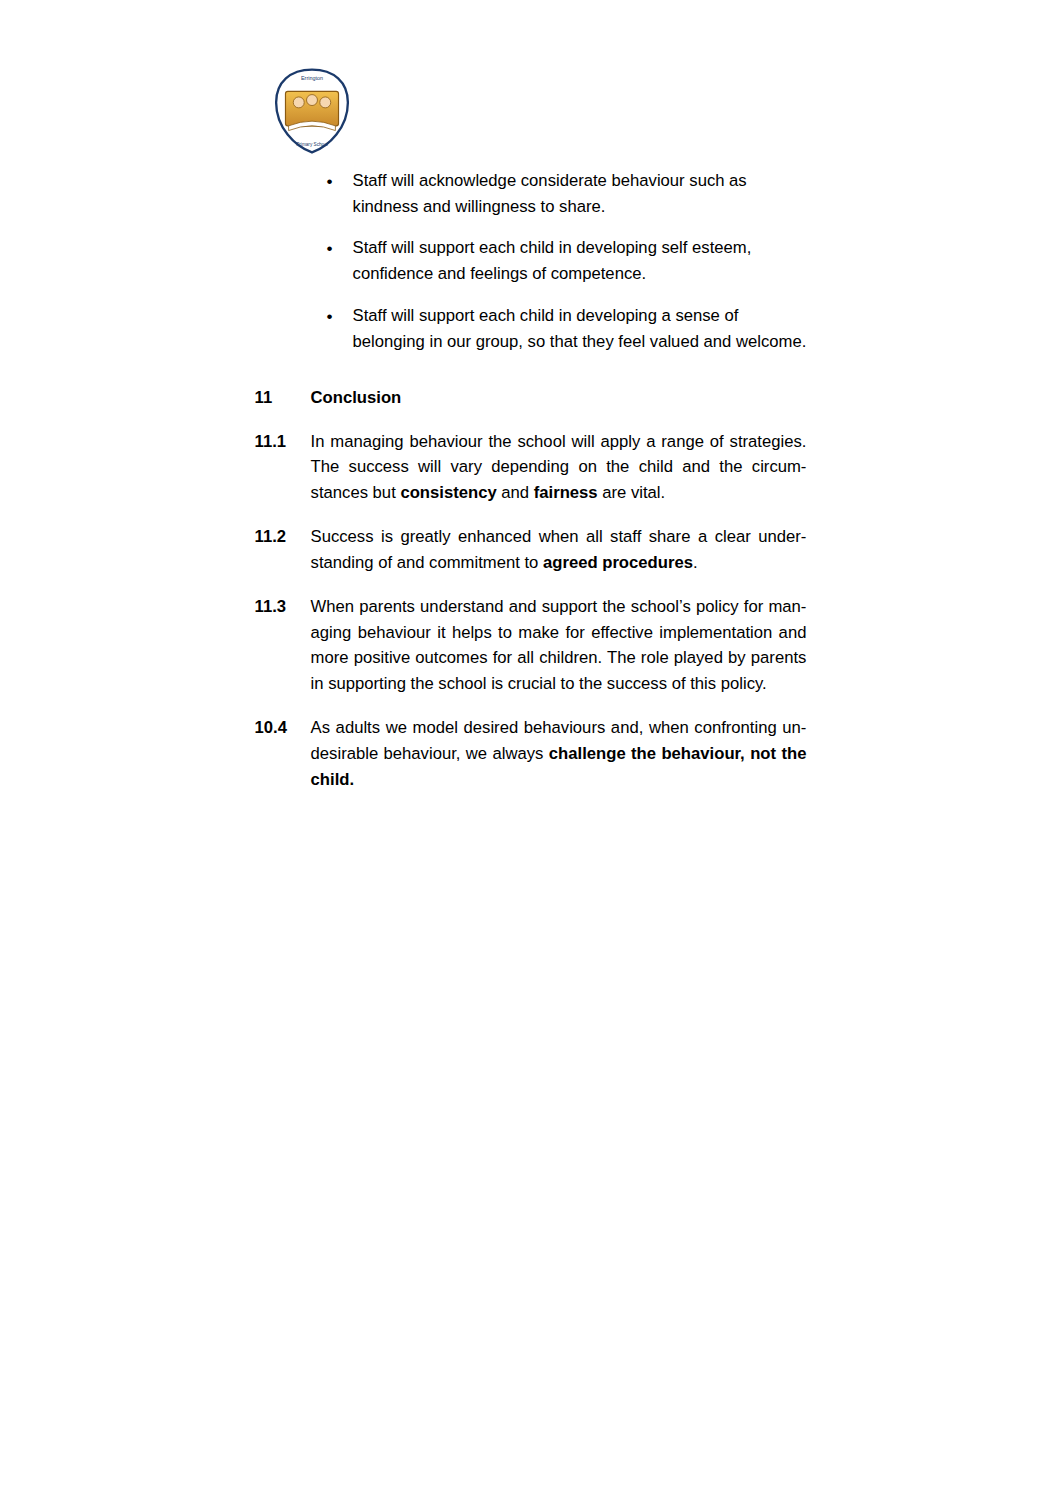Staff will acknowledge considerate behaviour such as kindness and willingness to share.
Staff will support each child in developing self esteem, confidence and feelings of competence.
Staff will support each child in developing a sense of belonging in our group, so that they feel valued and welcome.
11 Conclusion
11.1
In managing behaviour the school will apply a range of strategies. The success will vary depending on the child and the circumstances but consistency and fairness are vital.
11.2
Success is greatly enhanced when all staff share a clear understanding of and commitment to agreed procedures.
11.3
When parents understand and support the school’s policy for managing behaviour it helps to make for effective implementation and more positive outcomes for all children. The role played by parents in supporting the school is crucial to the success of this policy.
10.4
As adults we model desired behaviours and, when confronting undesirable behaviour, we always challenge the behaviour, not the child.